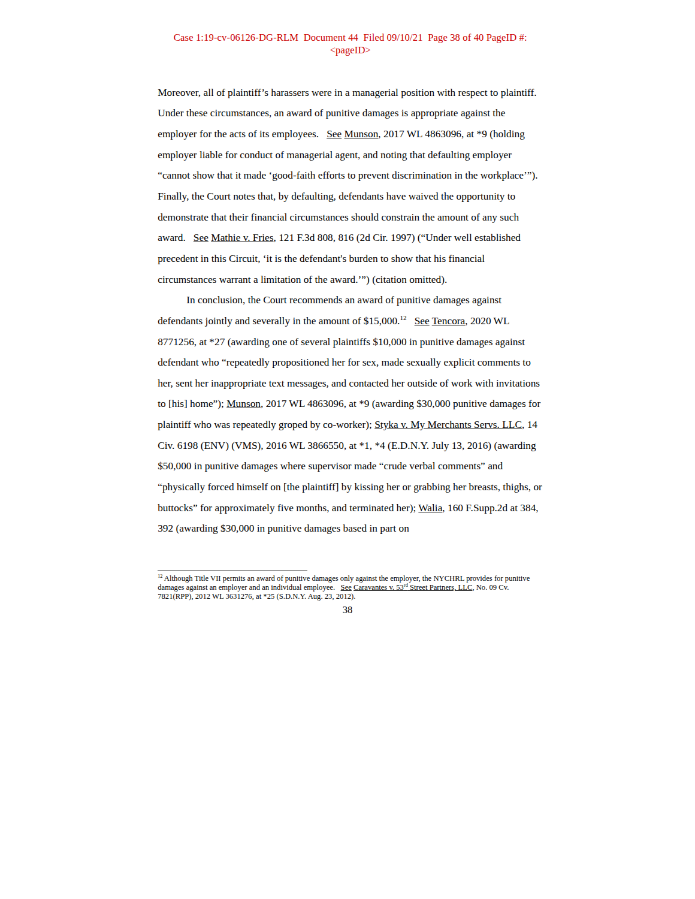Case 1:19-cv-06126-DG-RLM Document 44 Filed 09/10/21 Page 38 of 40 PageID #: <pageID>
Moreover, all of plaintiff’s harassers were in a managerial position with respect to plaintiff. Under these circumstances, an award of punitive damages is appropriate against the employer for the acts of its employees. See Munson, 2017 WL 4863096, at *9 (holding employer liable for conduct of managerial agent, and noting that defaulting employer “cannot show that it made ‘good-faith efforts to prevent discrimination in the workplace’”). Finally, the Court notes that, by defaulting, defendants have waived the opportunity to demonstrate that their financial circumstances should constrain the amount of any such award. See Mathie v. Fries, 121 F.3d 808, 816 (2d Cir. 1997) (“Under well established precedent in this Circuit, ‘it is the defendant's burden to show that his financial circumstances warrant a limitation of the award.’”) (citation omitted).
In conclusion, the Court recommends an award of punitive damages against defendants jointly and severally in the amount of $15,000.12 See Tencora, 2020 WL 8771256, at *27 (awarding one of several plaintiffs $10,000 in punitive damages against defendant who “repeatedly propositioned her for sex, made sexually explicit comments to her, sent her inappropriate text messages, and contacted her outside of work with invitations to [his] home”); Munson, 2017 WL 4863096, at *9 (awarding $30,000 punitive damages for plaintiff who was repeatedly groped by co-worker); Styka v. My Merchants Servs. LLC, 14 Civ. 6198 (ENV) (VMS), 2016 WL 3866550, at *1, *4 (E.D.N.Y. July 13, 2016) (awarding $50,000 in punitive damages where supervisor made “crude verbal comments” and “physically forced himself on [the plaintiff] by kissing her or grabbing her breasts, thighs, or buttocks” for approximately five months, and terminated her); Walia, 160 F.Supp.2d at 384, 392 (awarding $30,000 in punitive damages based in part on
12 Although Title VII permits an award of punitive damages only against the employer, the NYCHRL provides for punitive damages against an employer and an individual employee. See Caravantes v. 53rd Street Partners, LLC, No. 09 Cv. 7821(RPP), 2012 WL 3631276, at *25 (S.D.N.Y. Aug. 23, 2012).
38